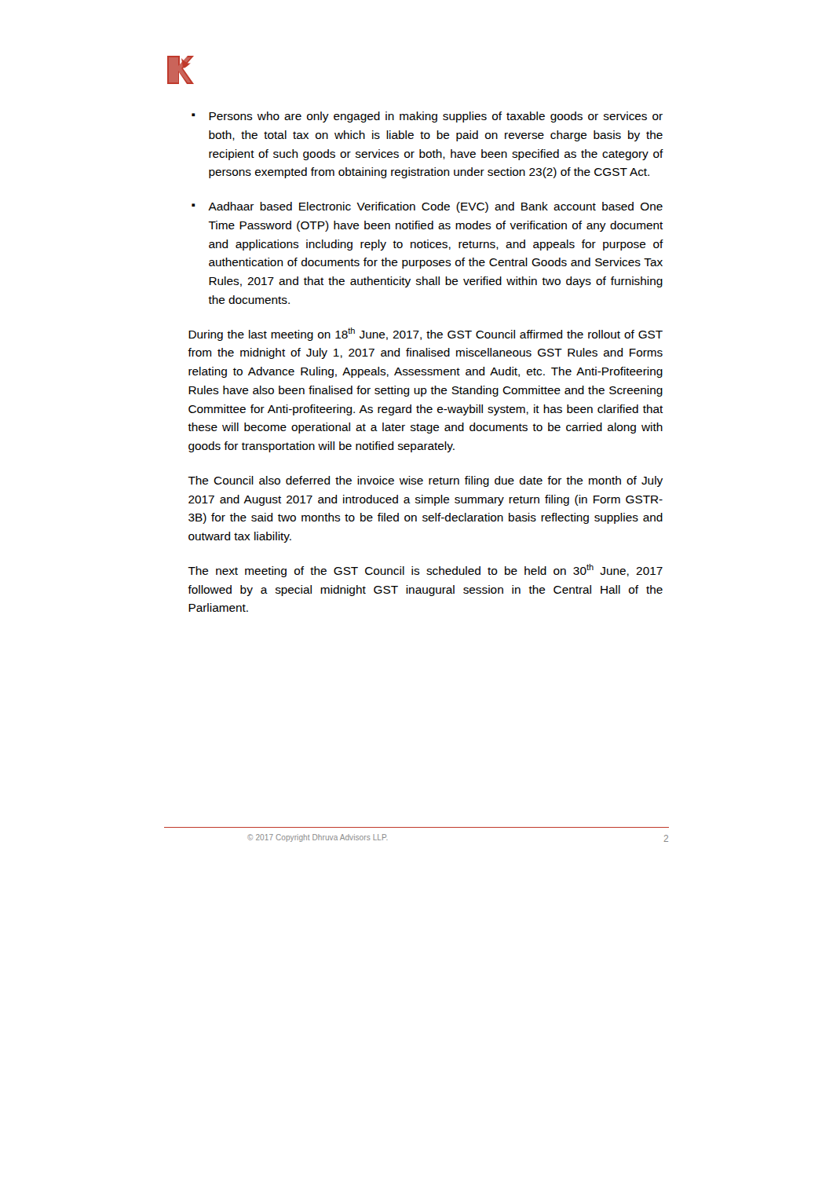Persons who are only engaged in making supplies of taxable goods or services or both, the total tax on which is liable to be paid on reverse charge basis by the recipient of such goods or services or both, have been specified as the category of persons exempted from obtaining registration under section 23(2) of the CGST Act.
Aadhaar based Electronic Verification Code (EVC) and Bank account based One Time Password (OTP) have been notified as modes of verification of any document and applications including reply to notices, returns, and appeals for purpose of authentication of documents for the purposes of the Central Goods and Services Tax Rules, 2017 and that the authenticity shall be verified within two days of furnishing the documents.
During the last meeting on 18th June, 2017, the GST Council affirmed the rollout of GST from the midnight of July 1, 2017 and finalised miscellaneous GST Rules and Forms relating to Advance Ruling, Appeals, Assessment and Audit, etc. The Anti-Profiteering Rules have also been finalised for setting up the Standing Committee and the Screening Committee for Anti-profiteering. As regard the e-waybill system, it has been clarified that these will become operational at a later stage and documents to be carried along with goods for transportation will be notified separately.
The Council also deferred the invoice wise return filing due date for the month of July 2017 and August 2017 and introduced a simple summary return filing (in Form GSTR-3B) for the said two months to be filed on self-declaration basis reflecting supplies and outward tax liability.
The next meeting of the GST Council is scheduled to be held on 30th June, 2017 followed by a special midnight GST inaugural session in the Central Hall of the Parliament.
© 2017 Copyright Dhruva Advisors LLP.
2